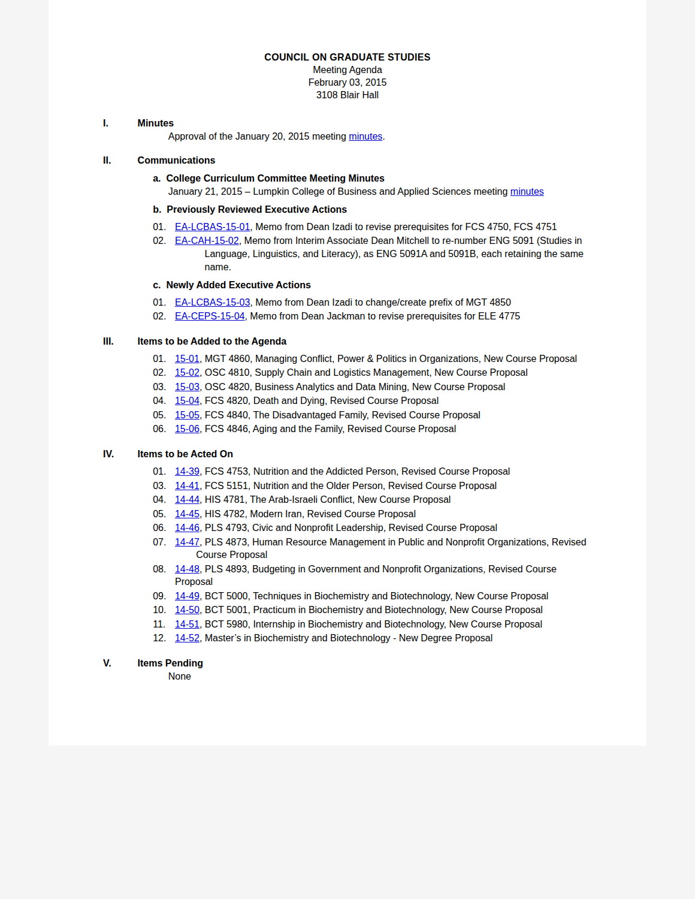COUNCIL ON GRADUATE STUDIES
Meeting Agenda
February 03, 2015
3108 Blair Hall
I.
Minutes
Approval of the January 20, 2015 meeting minutes.
II.
Communications
a. College Curriculum Committee Meeting Minutes
January 21, 2015 – Lumpkin College of Business and Applied Sciences meeting minutes
b. Previously Reviewed Executive Actions
01. EA-LCBAS-15-01, Memo from Dean Izadi to revise prerequisites for FCS 4750, FCS 4751
02. EA-CAH-15-02, Memo from Interim Associate Dean Mitchell to re-number ENG 5091 (Studies in Language, Linguistics, and Literacy), as ENG 5091A and 5091B, each retaining the same name.
c. Newly Added Executive Actions
01. EA-LCBAS-15-03, Memo from Dean Izadi to change/create prefix of MGT 4850
02. EA-CEPS-15-04, Memo from Dean Jackman to revise prerequisites for ELE 4775
III.
Items to be Added to the Agenda
01. 15-01, MGT 4860, Managing Conflict, Power & Politics in Organizations, New Course Proposal
02. 15-02, OSC 4810, Supply Chain and Logistics Management, New Course Proposal
03. 15-03, OSC 4820, Business Analytics and Data Mining, New Course Proposal
04. 15-04, FCS 4820, Death and Dying, Revised Course Proposal
05. 15-05, FCS 4840, The Disadvantaged Family, Revised Course Proposal
06. 15-06, FCS 4846, Aging and the Family, Revised Course Proposal
IV.
Items to be Acted On
01. 14-39, FCS 4753, Nutrition and the Addicted Person, Revised Course Proposal
03. 14-41, FCS 5151, Nutrition and the Older Person, Revised Course Proposal
04. 14-44, HIS 4781, The Arab-Israeli Conflict, New Course Proposal
05. 14-45, HIS 4782, Modern Iran, Revised Course Proposal
06. 14-46, PLS 4793, Civic and Nonprofit Leadership, Revised Course Proposal
07. 14-47, PLS 4873, Human Resource Management in Public and Nonprofit Organizations, Revised Course Proposal
08. 14-48, PLS 4893, Budgeting in Government and Nonprofit Organizations, Revised Course Proposal
09. 14-49, BCT 5000, Techniques in Biochemistry and Biotechnology, New Course Proposal
10. 14-50, BCT 5001, Practicum in Biochemistry and Biotechnology, New Course Proposal
11. 14-51, BCT 5980, Internship in Biochemistry and Biotechnology, New Course Proposal
12. 14-52, Master’s in Biochemistry and Biotechnology - New Degree Proposal
V.
Items Pending
None